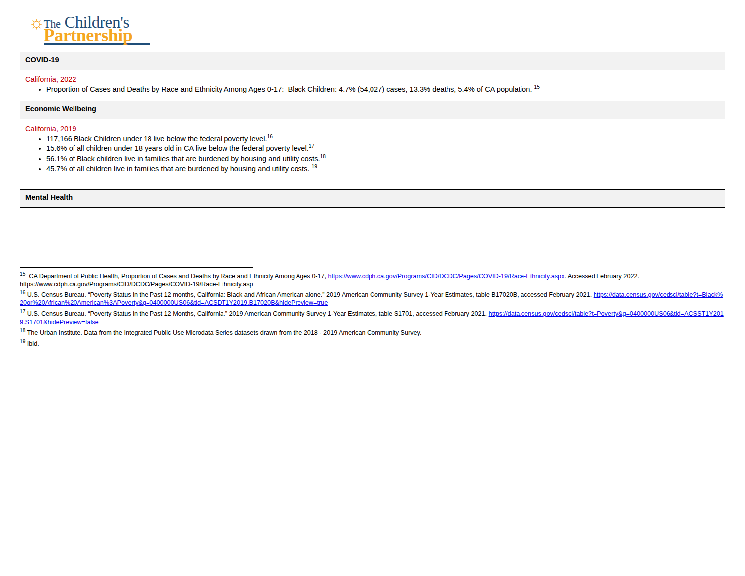☼
The Children's
Partnership
| COVID-19 |
| California, 2022 Proportion of Cases and Deaths by Race and Ethnicity Among Ages 0-17: Black Children: 4.7% (54,027) cases, 13.3% deaths, 5.4% of CA population. 15 |
| Economic Wellbeing |
| California, 2019 117,166 Black Children under 18 live below the federal poverty level. 16 15.6% of all children under 18 years old in CA live below the federal poverty level. 17 56.1% of Black children live in families that are burdened by housing and utility costs. 18 45.7% of all children live in families that are burdened by housing and utility costs. 19 |
| Mental Health |
15 CA Department of Public Health, Proportion of Cases and Deaths by Race and Ethnicity Among Ages 0-17, https://www.cdph.ca.gov/Programs/CID/DCDC/Pages/COVID-19/Race-Ethnicity.aspx. Accessed February 2022. https://www.cdph.ca.gov/Programs/CID/DCDC/Pages/COVID-19/Race-Ethnicity.asp
16 U.S. Census Bureau. “Poverty Status in the Past 12 months, California: Black and African American alone.” 2019 American Community Survey 1-Year Estimates, table B17020B, accessed February 2021. https://data.census.gov/cedsci/table?t=Black%20or%20African%20American%3APoverty&g=0400000US06&tid=ACSDT1Y2019.B17020B&hidePreview=true
17 U.S. Census Bureau. “Poverty Status in the Past 12 Months, California.” 2019 American Community Survey 1-Year Estimates, table S1701, accessed February 2021. https://data.census.gov/cedsci/table?t=Poverty&g=0400000US06&tid=ACSST1Y2019.S1701&hidePreview=false
18 The Urban Institute. Data from the Integrated Public Use Microdata Series datasets drawn from the 2018 - 2019 American Community Survey.
19 Ibid.